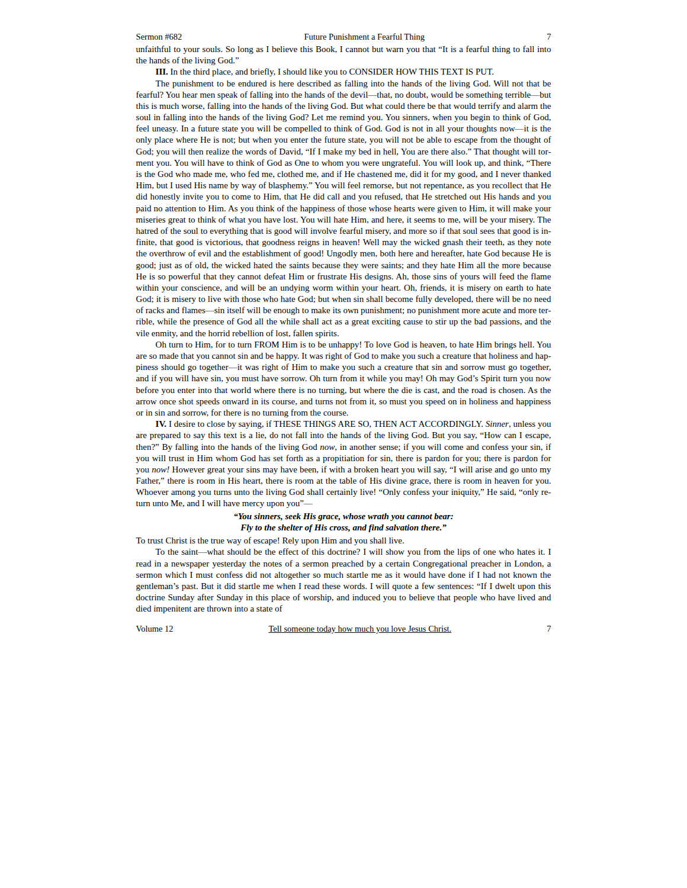Sermon #682 Future Punishment a Fearful Thing 7
unfaithful to your souls. So long as I believe this Book, I cannot but warn you that “It is a fearful thing to fall into the hands of the living God.”
III. In the third place, and briefly, I should like you to CONSIDER HOW THIS TEXT IS PUT.
The punishment to be endured is here described as falling into the hands of the living God. Will not that be fearful? You hear men speak of falling into the hands of the devil—that, no doubt, would be something terrible—but this is much worse, falling into the hands of the living God. But what could there be that would terrify and alarm the soul in falling into the hands of the living God? Let me remind you. You sinners, when you begin to think of God, feel uneasy. In a future state you will be compelled to think of God. God is not in all your thoughts now—it is the only place where He is not; but when you enter the future state, you will not be able to escape from the thought of God; you will then realize the words of David, “If I make my bed in hell, You are there also.” That thought will torment you. You will have to think of God as One to whom you were ungrateful. You will look up, and think, “There is the God who made me, who fed me, clothed me, and if He chastened me, did it for my good, and I never thanked Him, but I used His name by way of blasphemy.” You will feel remorse, but not repentance, as you recollect that He did honestly invite you to come to Him, that He did call and you refused, that He stretched out His hands and you paid no attention to Him. As you think of the happiness of those whose hearts were given to Him, it will make your miseries great to think of what you have lost. You will hate Him, and here, it seems to me, will be your misery. The hatred of the soul to everything that is good will involve fearful misery, and more so if that soul sees that good is infinite, that good is victorious, that goodness reigns in heaven! Well may the wicked gnash their teeth, as they note the overthrow of evil and the establishment of good! Ungodly men, both here and hereafter, hate God because He is good; just as of old, the wicked hated the saints because they were saints; and they hate Him all the more because He is so powerful that they cannot defeat Him or frustrate His designs. Ah, those sins of yours will feed the flame within your conscience, and will be an undying worm within your heart. Oh, friends, it is misery on earth to hate God; it is misery to live with those who hate God; but when sin shall become fully developed, there will be no need of racks and flames—sin itself will be enough to make its own punishment; no punishment more acute and more terrible, while the presence of God all the while shall act as a great exciting cause to stir up the bad passions, and the vile enmity, and the horrid rebellion of lost, fallen spirits.
Oh turn to Him, for to turn FROM Him is to be unhappy! To love God is heaven, to hate Him brings hell. You are so made that you cannot sin and be happy. It was right of God to make you such a creature that holiness and happiness should go together—it was right of Him to make you such a creature that sin and sorrow must go together, and if you will have sin, you must have sorrow. Oh turn from it while you may! Oh may God’s Spirit turn you now before you enter into that world where there is no turning, but where the die is cast, and the road is chosen. As the arrow once shot speeds onward in its course, and turns not from it, so must you speed on in holiness and happiness or in sin and sorrow, for there is no turning from the course.
IV. I desire to close by saying, if THESE THINGS ARE SO, THEN ACT ACCORDINGLY. Sinner, unless you are prepared to say this text is a lie, do not fall into the hands of the living God. But you say, “How can I escape, then?” By falling into the hands of the living God now, in another sense; if you will come and confess your sin, if you will trust in Him whom God has set forth as a propitiation for sin, there is pardon for you; there is pardon for you now! However great your sins may have been, if with a broken heart you will say, “I will arise and go unto my Father,” there is room in His heart, there is room at the table of His divine grace, there is room in heaven for you. Whoever among you turns unto the living God shall certainly live! “Only confess your iniquity,” He said, “only return unto Me, and I will have mercy upon you”—
“You sinners, seek His grace, whose wrath you cannot bear:
Fly to the shelter of His cross, and find salvation there.”
To trust Christ is the true way of escape! Rely upon Him and you shall live.
To the saint—what should be the effect of this doctrine? I will show you from the lips of one who hates it. I read in a newspaper yesterday the notes of a sermon preached by a certain Congregational preacher in London, a sermon which I must confess did not altogether so much startle me as it would have done if I had not known the gentleman’s past. But it did startle me when I read these words. I will quote a few sentences: “If I dwelt upon this doctrine Sunday after Sunday in this place of worship, and induced you to believe that people who have lived and died impenitent are thrown into a state of
Volume 12 Tell someone today how much you love Jesus Christ. 7